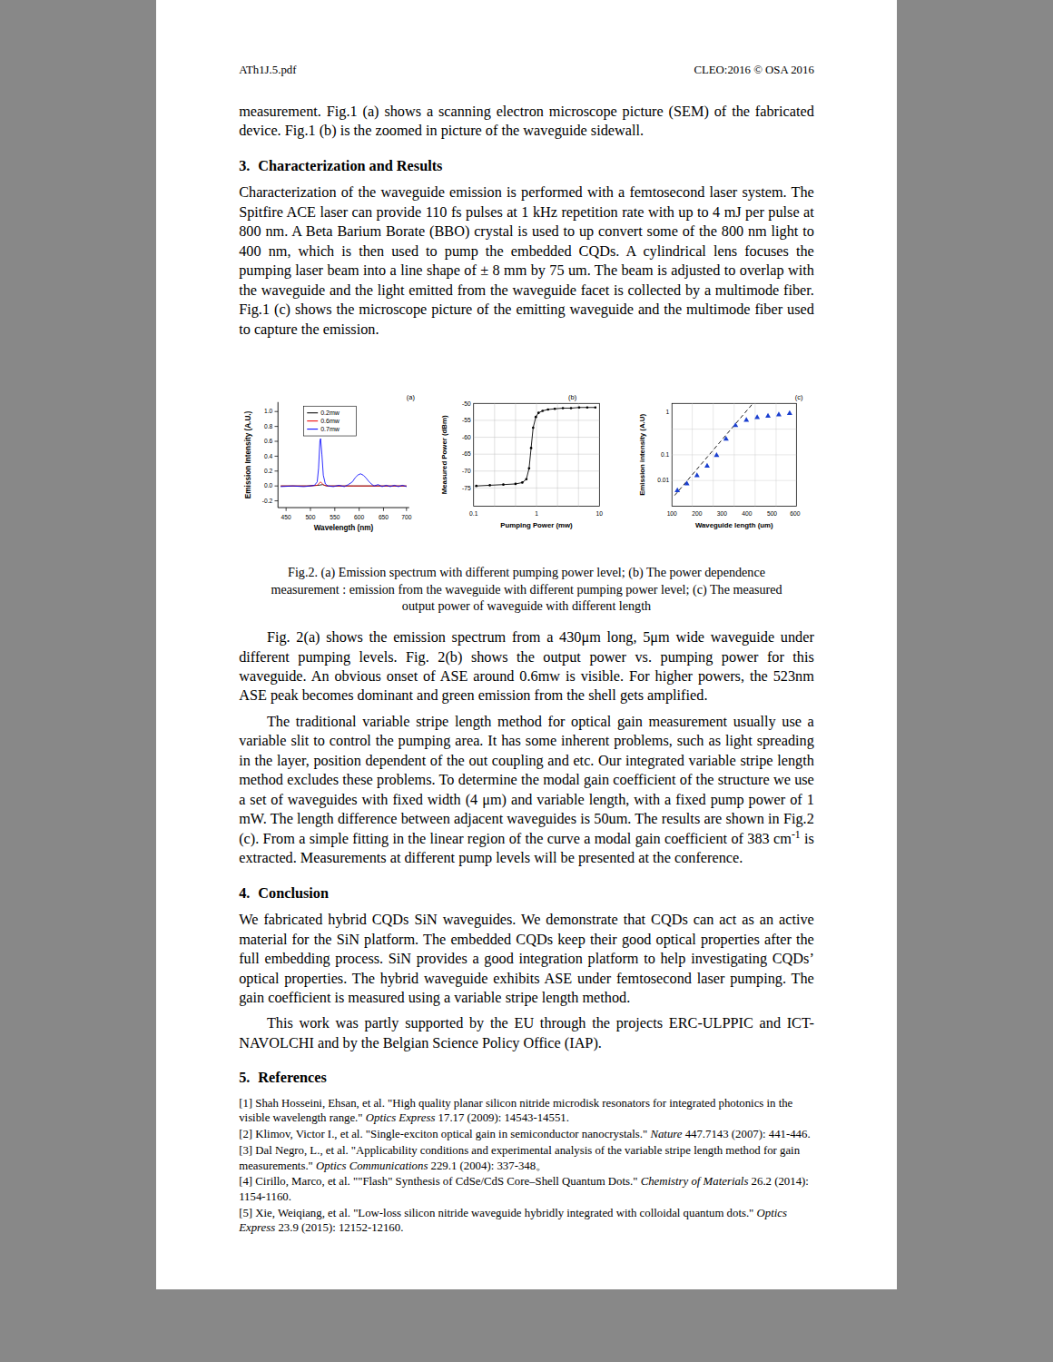ATh1J.5.pdf CLEO:2016 © OSA 2016
measurement. Fig.1 (a) shows a scanning electron microscope picture (SEM) of the fabricated device. Fig.1 (b) is the zoomed in picture of the waveguide sidewall.
3. Characterization and Results
Characterization of the waveguide emission is performed with a femtosecond laser system. The Spitfire ACE laser can provide 110 fs pulses at 1 kHz repetition rate with up to 4 mJ per pulse at 800 nm. A Beta Barium Borate (BBO) crystal is used to up convert some of the 800 nm light to 400 nm, which is then used to pump the embedded CQDs. A cylindrical lens focuses the pumping laser beam into a line shape of ± 8 mm by 75 um. The beam is adjusted to overlap with the waveguide and the light emitted from the waveguide facet is collected by a multimode fiber. Fig.1 (c) shows the microscope picture of the emitting waveguide and the multimode fiber used to capture the emission.
(a) -0.2 0.0 0.2 0.4 0.6 0.8 1.0 450 500 550 600 650 700 Wavelength (nm) Emission Intensity (A.U.) 0.2mw 0.6mw 0.7mw (b) -50 -55 -60 -65 -70 -75 0.1 1 10 Pumping Power (mw) Measured Power (dBm) (c) 1 0.1 0.01 100 200 300 400 500 600 Waveguide length (um) Emission intensity (A.U)
Fig.2. (a) Emission spectrum with different pumping power level; (b) The power dependence measurement : emission from the waveguide with different pumping power level; (c) The measured output power of waveguide with different length
Fig. 2(a) shows the emission spectrum from a 430μm long, 5μm wide waveguide under different pumping levels. Fig. 2(b) shows the output power vs. pumping power for this waveguide. An obvious onset of ASE around 0.6mw is visible. For higher powers, the 523nm ASE peak becomes dominant and green emission from the shell gets amplified.
The traditional variable stripe length method for optical gain measurement usually use a variable slit to control the pumping area. It has some inherent problems, such as light spreading in the layer, position dependent of the out coupling and etc. Our integrated variable stripe length method excludes these problems. To determine the modal gain coefficient of the structure we use a set of waveguides with fixed width (4 μm) and variable length, with a fixed pump power of 1 mW. The length difference between adjacent waveguides is 50um. The results are shown in Fig.2 (c). From a simple fitting in the linear region of the curve a modal gain coefficient of 383 cm-1 is extracted. Measurements at different pump levels will be presented at the conference.
4. Conclusion
We fabricated hybrid CQDs SiN waveguides. We demonstrate that CQDs can act as an active material for the SiN platform. The embedded CQDs keep their good optical properties after the full embedding process. SiN provides a good integration platform to help investigating CQDs’ optical properties. The hybrid waveguide exhibits ASE under femtosecond laser pumping. The gain coefficient is measured using a variable stripe length method.
This work was partly supported by the EU through the projects ERC-ULPPIC and ICT-NAVOLCHI and by the Belgian Science Policy Office (IAP).
5. References
[1] Shah Hosseini, Ehsan, et al. "High quality planar silicon nitride microdisk resonators for integrated photonics in the visible wavelength range." Optics Express 17.17 (2009): 14543-14551.
[2] Klimov, Victor I., et al. "Single-exciton optical gain in semiconductor nanocrystals." Nature 447.7143 (2007): 441-446.
[3] Dal Negro, L., et al. "Applicability conditions and experimental analysis of the variable stripe length method for gain measurements." Optics Communications 229.1 (2004): 337-348。
[4] Cirillo, Marco, et al. ""Flash" Synthesis of CdSe/CdS Core–Shell Quantum Dots." Chemistry of Materials 26.2 (2014): 1154-1160.
[5] Xie, Weiqiang, et al. "Low-loss silicon nitride waveguide hybridly integrated with colloidal quantum dots." Optics Express 23.9 (2015): 12152-12160.